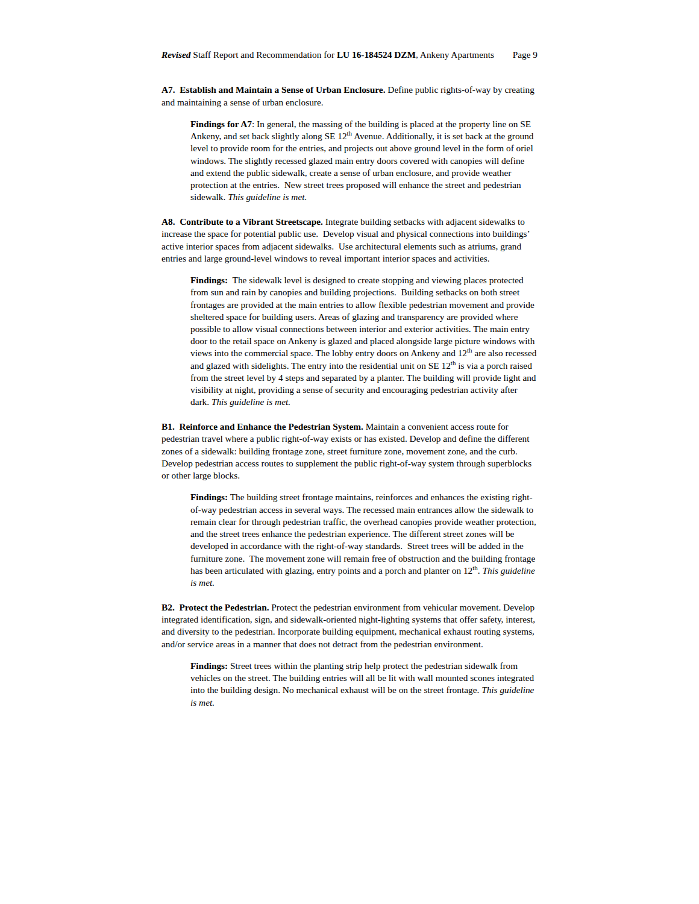Revised Staff Report and Recommendation for LU 16-184524 DZM, Ankeny Apartments Page 9
A7. Establish and Maintain a Sense of Urban Enclosure. Define public rights-of-way by creating and maintaining a sense of urban enclosure.
Findings for A7: In general, the massing of the building is placed at the property line on SE Ankeny, and set back slightly along SE 12th Avenue. Additionally, it is set back at the ground level to provide room for the entries, and projects out above ground level in the form of oriel windows. The slightly recessed glazed main entry doors covered with canopies will define and extend the public sidewalk, create a sense of urban enclosure, and provide weather protection at the entries. New street trees proposed will enhance the street and pedestrian sidewalk. This guideline is met.
A8. Contribute to a Vibrant Streetscape. Integrate building setbacks with adjacent sidewalks to increase the space for potential public use. Develop visual and physical connections into buildings’ active interior spaces from adjacent sidewalks. Use architectural elements such as atriums, grand entries and large ground-level windows to reveal important interior spaces and activities.
Findings: The sidewalk level is designed to create stopping and viewing places protected from sun and rain by canopies and building projections. Building setbacks on both street frontages are provided at the main entries to allow flexible pedestrian movement and provide sheltered space for building users. Areas of glazing and transparency are provided where possible to allow visual connections between interior and exterior activities. The main entry door to the retail space on Ankeny is glazed and placed alongside large picture windows with views into the commercial space. The lobby entry doors on Ankeny and 12th are also recessed and glazed with sidelights. The entry into the residential unit on SE 12th is via a porch raised from the street level by 4 steps and separated by a planter. The building will provide light and visibility at night, providing a sense of security and encouraging pedestrian activity after dark. This guideline is met.
B1. Reinforce and Enhance the Pedestrian System. Maintain a convenient access route for pedestrian travel where a public right-of-way exists or has existed. Develop and define the different zones of a sidewalk: building frontage zone, street furniture zone, movement zone, and the curb. Develop pedestrian access routes to supplement the public right-of-way system through superblocks or other large blocks.
Findings: The building street frontage maintains, reinforces and enhances the existing right-of-way pedestrian access in several ways. The recessed main entrances allow the sidewalk to remain clear for through pedestrian traffic, the overhead canopies provide weather protection, and the street trees enhance the pedestrian experience. The different street zones will be developed in accordance with the right-of-way standards. Street trees will be added in the furniture zone. The movement zone will remain free of obstruction and the building frontage has been articulated with glazing, entry points and a porch and planter on 12th. This guideline is met.
B2. Protect the Pedestrian. Protect the pedestrian environment from vehicular movement. Develop integrated identification, sign, and sidewalk-oriented night-lighting systems that offer safety, interest, and diversity to the pedestrian. Incorporate building equipment, mechanical exhaust routing systems, and/or service areas in a manner that does not detract from the pedestrian environment.
Findings: Street trees within the planting strip help protect the pedestrian sidewalk from vehicles on the street. The building entries will all be lit with wall mounted scones integrated into the building design. No mechanical exhaust will be on the street frontage. This guideline is met.